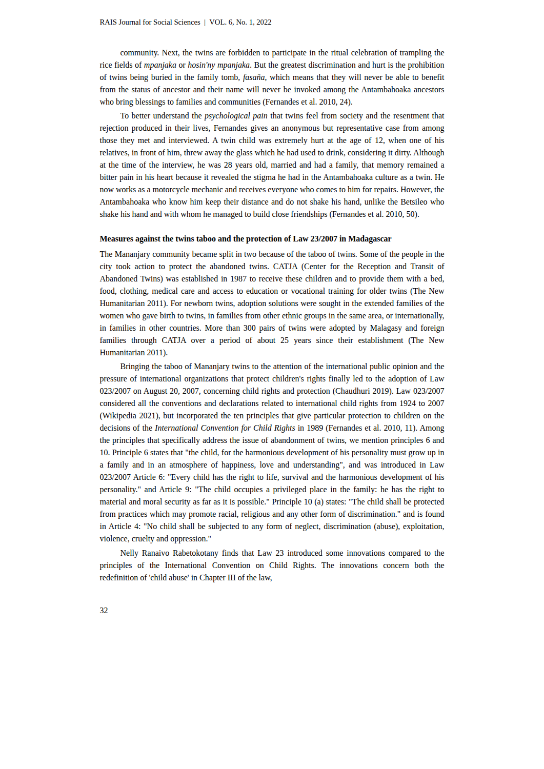RAIS Journal for Social Sciences | VOL. 6, No. 1, 2022
community. Next, the twins are forbidden to participate in the ritual celebration of trampling the rice fields of mpanjaka or hosin'ny mpanjaka. But the greatest discrimination and hurt is the prohibition of twins being buried in the family tomb, fasaña, which means that they will never be able to benefit from the status of ancestor and their name will never be invoked among the Antambahoaka ancestors who bring blessings to families and communities (Fernandes et al. 2010, 24).
To better understand the psychological pain that twins feel from society and the resentment that rejection produced in their lives, Fernandes gives an anonymous but representative case from among those they met and interviewed. A twin child was extremely hurt at the age of 12, when one of his relatives, in front of him, threw away the glass which he had used to drink, considering it dirty. Although at the time of the interview, he was 28 years old, married and had a family, that memory remained a bitter pain in his heart because it revealed the stigma he had in the Antambahoaka culture as a twin. He now works as a motorcycle mechanic and receives everyone who comes to him for repairs. However, the Antambahoaka who know him keep their distance and do not shake his hand, unlike the Betsileo who shake his hand and with whom he managed to build close friendships (Fernandes et al. 2010, 50).
Measures against the twins taboo and the protection of Law 23/2007 in Madagascar
The Mananjary community became split in two because of the taboo of twins. Some of the people in the city took action to protect the abandoned twins. CATJA (Center for the Reception and Transit of Abandoned Twins) was established in 1987 to receive these children and to provide them with a bed, food, clothing, medical care and access to education or vocational training for older twins (The New Humanitarian 2011). For newborn twins, adoption solutions were sought in the extended families of the women who gave birth to twins, in families from other ethnic groups in the same area, or internationally, in families in other countries. More than 300 pairs of twins were adopted by Malagasy and foreign families through CATJA over a period of about 25 years since their establishment (The New Humanitarian 2011).
Bringing the taboo of Mananjary twins to the attention of the international public opinion and the pressure of international organizations that protect children's rights finally led to the adoption of Law 023/2007 on August 20, 2007, concerning child rights and protection (Chaudhuri 2019). Law 023/2007 considered all the conventions and declarations related to international child rights from 1924 to 2007 (Wikipedia 2021), but incorporated the ten principles that give particular protection to children on the decisions of the International Convention for Child Rights in 1989 (Fernandes et al. 2010, 11). Among the principles that specifically address the issue of abandonment of twins, we mention principles 6 and 10. Principle 6 states that "the child, for the harmonious development of his personality must grow up in a family and in an atmosphere of happiness, love and understanding", and was introduced in Law 023/2007 Article 6: "Every child has the right to life, survival and the harmonious development of his personality." and Article 9: "The child occupies a privileged place in the family: he has the right to material and moral security as far as it is possible." Principle 10 (a) states: "The child shall be protected from practices which may promote racial, religious and any other form of discrimination." and is found in Article 4: "No child shall be subjected to any form of neglect, discrimination (abuse), exploitation, violence, cruelty and oppression."
Nelly Ranaivo Rabetokotany finds that Law 23 introduced some innovations compared to the principles of the International Convention on Child Rights. The innovations concern both the redefinition of 'child abuse' in Chapter III of the law,
32